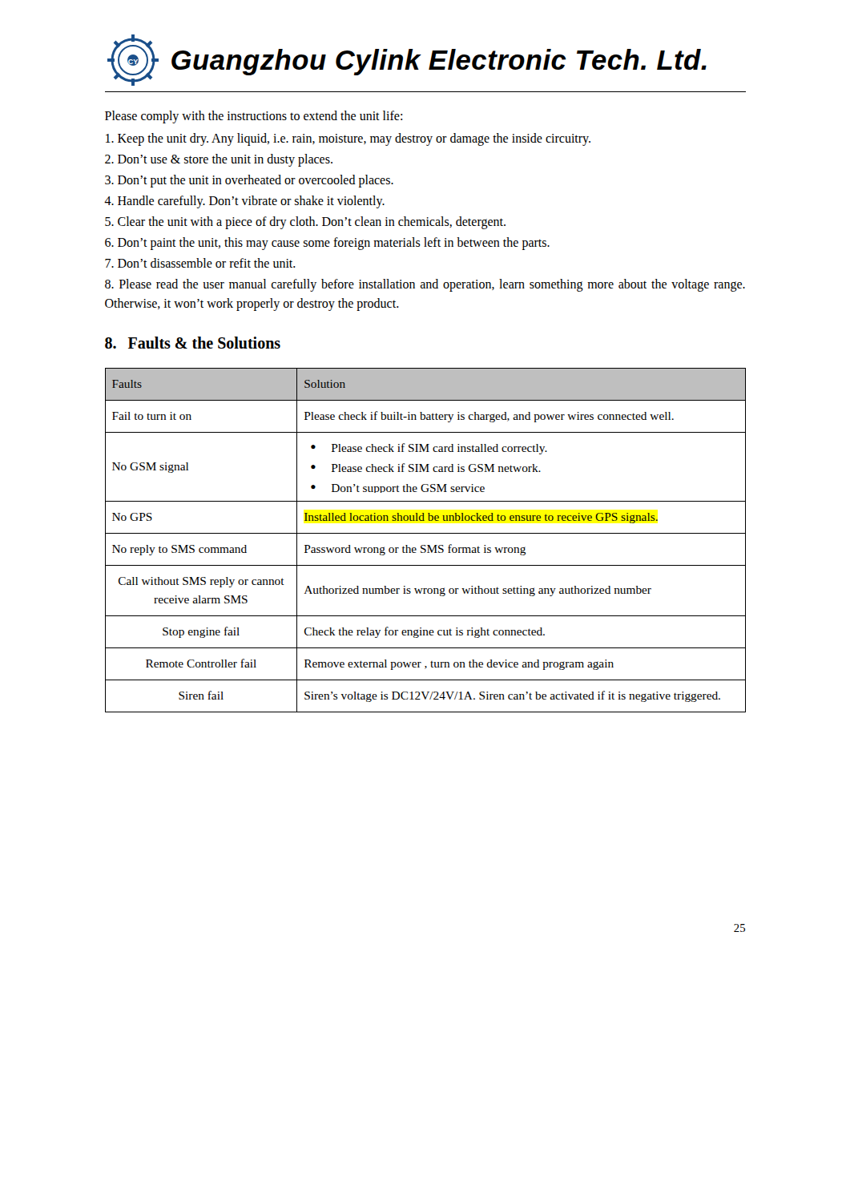CY
Guangzhou Cylink Electronic Tech. Ltd.
Please comply with the instructions to extend the unit life:
1. Keep the unit dry. Any liquid, i.e. rain, moisture, may destroy or damage the inside circuitry.
2. Don’t use & store the unit in dusty places.
3. Don’t put the unit in overheated or overcooled places.
4. Handle carefully. Don’t vibrate or shake it violently.
5. Clear the unit with a piece of dry cloth. Don’t clean in chemicals, detergent.
6. Don’t paint the unit, this may cause some foreign materials left in between the parts.
7. Don’t disassemble or refit the unit.
8. Please read the user manual carefully before installation and operation, learn something more about the voltage range. Otherwise, it won’t work properly or destroy the product.
8. Faults & the Solutions
| Faults | Solution |
| --- | --- |
| Fail to turn it on | Please check if built-in battery is charged, and power wires connected well. |
| No GSM signal | Please check if SIM card installed correctly. Please check if SIM card is GSM network. Don’t support the GSM service |
| No GPS | Installed location should be unblocked to ensure to receive GPS signals. |
| No reply to SMS command | Password wrong or the SMS format is wrong |
| Call without SMS reply or cannot receive alarm SMS | Authorized number is wrong or without setting any authorized number |
| Stop engine fail | Check the relay for engine cut is right connected. |
| Remote Controller fail | Remove external power , turn on the device and program again |
| Siren fail | Siren’s voltage is DC12V/24V/1A. Siren can’t be activated if it is negative triggered. |
25